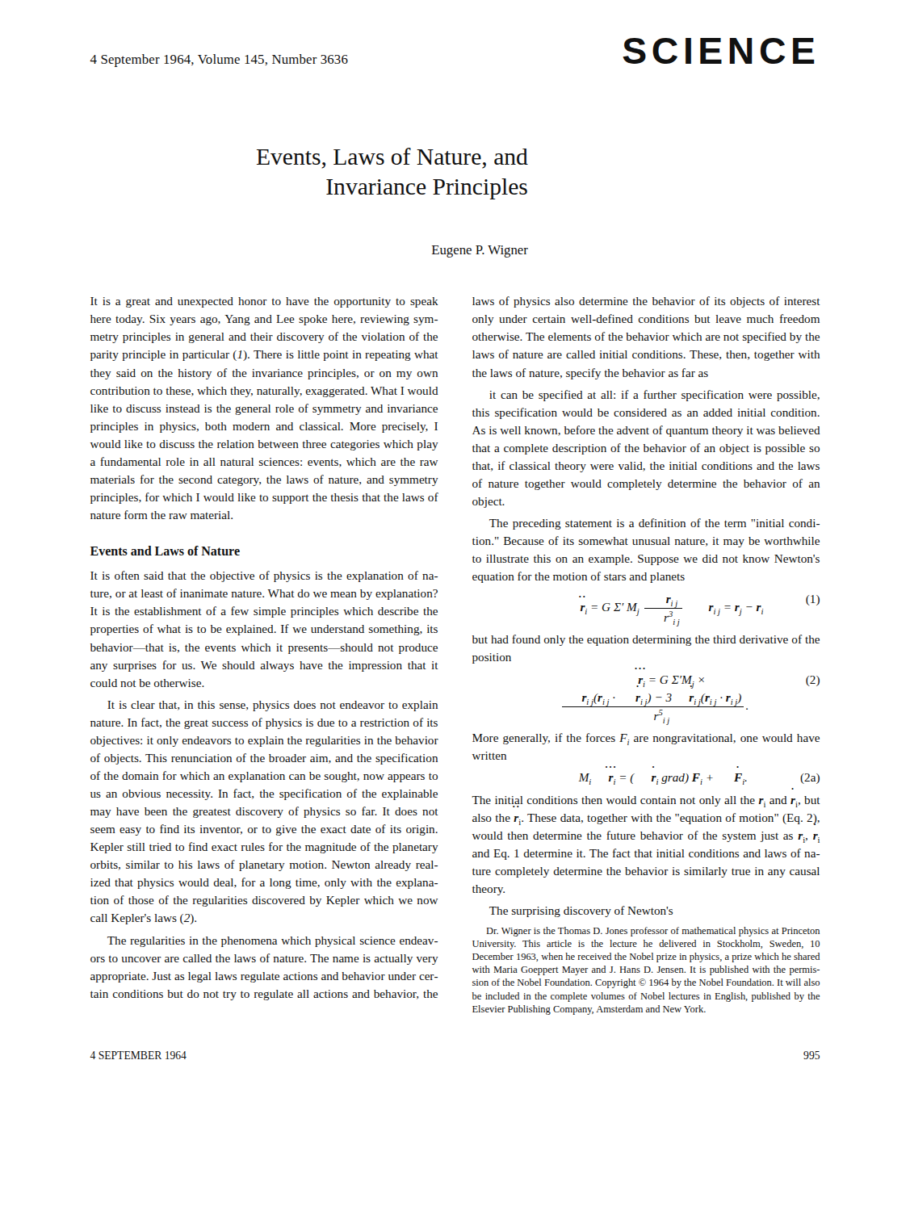4 September 1964, Volume 145, Number 3636
SCIENCE
Events, Laws of Nature, and
Invariance Principles
Eugene P. Wigner
It is a great and unexpected honor to have the opportunity to speak here today. Six years ago, Yang and Lee spoke here, reviewing symmetry principles in general and their discovery of the violation of the parity principle in particular (1). There is little point in repeating what they said on the history of the invariance principles, or on my own contribution to these, which they, naturally, exaggerated. What I would like to discuss instead is the general role of symmetry and invariance principles in physics, both modern and classical. More precisely, I would like to discuss the relation between three categories which play a fundamental role in all natural sciences: events, which are the raw materials for the second category, the laws of nature, and symmetry principles, for which I would like to support the thesis that the laws of nature form the raw material.
Events and Laws of Nature
It is often said that the objective of physics is the explanation of nature, or at least of inanimate nature. What do we mean by explanation? It is the establishment of a few simple principles which describe the properties of what is to be explained. If we understand something, its behavior—that is, the events which it presents—should not produce any surprises for us. We should always have the impression that it could not be otherwise.
It is clear that, in this sense, physics does not endeavor to explain nature. In fact, the great success of physics is due to a restriction of its objectives: it only endeavors to explain the regularities in the behavior of objects. This renunciation of the broader aim, and the specification of the domain for which an explanation can be sought, now appears to us an obvious necessity. In fact, the specification of the explainable may have been the greatest discovery of physics so far. It does not seem easy to find its inventor, or to give the exact date of its origin. Kepler still tried to find exact rules for the magnitude of the planetary orbits, similar to his laws of planetary motion. Newton already realized that physics would deal, for a long time, only with the explanation of those of the regularities discovered by Kepler which we now call Kepler's laws (2).
The regularities in the phenomena which physical science endeavors to uncover are called the laws of nature. The name is actually very appropriate. Just as legal laws regulate actions and behavior under certain conditions but do not try to regulate all actions and behavior, the laws of physics also determine the behavior of its objects of interest only under certain well-defined conditions but leave much freedom otherwise. The elements of the behavior which are not specified by the laws of nature are called initial conditions. These, then, together with the laws of nature, specify the behavior as far as
it can be specified at all: if a further specification were possible, this specification would be considered as an added initial condition. As is well known, before the advent of quantum theory it was believed that a complete description of the behavior of an object is possible so that, if classical theory were valid, the initial conditions and the laws of nature together would completely determine the behavior of an object.
The preceding statement is a definition of the term "initial condition." Because of its somewhat unusual nature, it may be worthwhile to illustrate this on an example. Suppose we did not know Newton's equation for the motion of stars and planets
ri = G Σ′ Mj ri j r3i j ri j = rj − ri(1)
but had found only the equation determining the third derivative of the position
ri = G Σ′Mj ×
ri j(ri j · ri j) − 3ri j(ri j · ri j) r5i j.(2)
More generally, if the forces Fi are nongravitational, one would have written
Mi ri = (ri grad) Fi + Fi.(2a)
The initial conditions then would contain not only all the ri and ri, but also the ri. These data, together with the "equation of motion" (Eq. 2), would then determine the future behavior of the system just as ri, ri and Eq. 1 determine it. The fact that initial conditions and laws of nature completely determine the behavior is similarly true in any causal theory.
The surprising discovery of Newton's
Dr. Wigner is the Thomas D. Jones professor of mathematical physics at Princeton University. This article is the lecture he delivered in Stockholm, Sweden, 10 December 1963, when he received the Nobel prize in physics, a prize which he shared with Maria Goeppert Mayer and J. Hans D. Jensen. It is published with the permission of the Nobel Foundation. Copyright © 1964 by the Nobel Foundation. It will also be included in the complete volumes of Nobel lectures in English, published by the Elsevier Publishing Company, Amsterdam and New York.
4 SEPTEMBER 1964 995